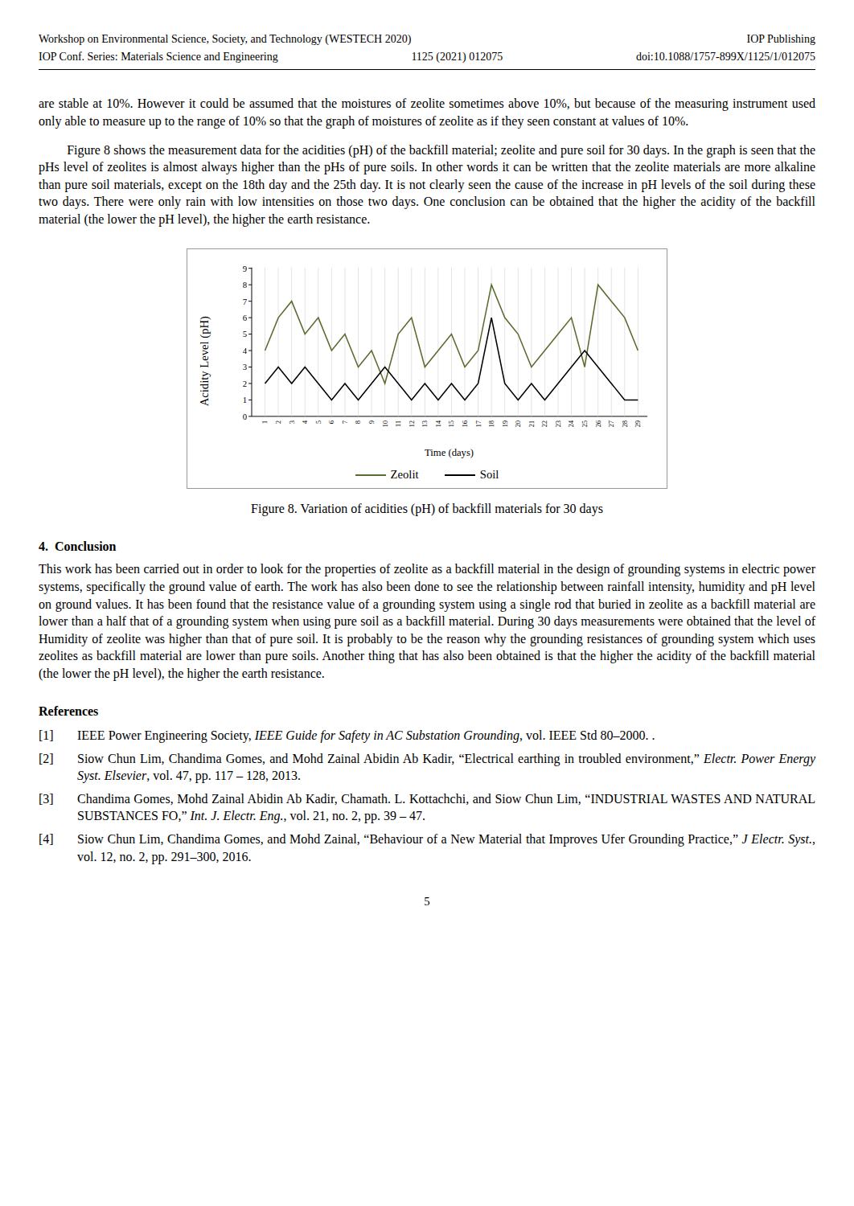Workshop on Environmental Science, Society, and Technology (WESTECH 2020)
IOP Publishing
IOP Conf. Series: Materials Science and Engineering
1125 (2021) 012075
doi:10.1088/1757-899X/1125/1/012075
are stable at 10%. However it could be assumed that the moistures of zeolite sometimes above 10%, but because of the measuring instrument used only able to measure up to the range of 10% so that the graph of moistures of zeolite as if they seen constant at values of 10%.
Figure 8 shows the measurement data for the acidities (pH) of the backfill material; zeolite and pure soil for 30 days. In the graph is seen that the pHs level of zeolites is almost always higher than the pHs of pure soils. In other words it can be written that the zeolite materials are more alkaline than pure soil materials, except on the 18th day and the 25th day. It is not clearly seen the cause of the increase in pH levels of the soil during these two days. There were only rain with low intensities on those two days. One conclusion can be obtained that the higher the acidity of the backfill material (the lower the pH level), the higher the earth resistance.
Acidity Level (pH)
0 1 2 3 4 5 6 7 8 9 1 2 3 4 5 6 7 8 9 10 11 12 13 14 15 16 17 18 19 20 21 22 23 24 25 26 27 28 29 Time (days)
Zeolit
Soil
Figure 8. Variation of acidities (pH) of backfill materials for 30 days
4. Conclusion
This work has been carried out in order to look for the properties of zeolite as a backfill material in the design of grounding systems in electric power systems, specifically the ground value of earth. The work has also been done to see the relationship between rainfall intensity, humidity and pH level on ground values. It has been found that the resistance value of a grounding system using a single rod that buried in zeolite as a backfill material are lower than a half that of a grounding system when using pure soil as a backfill material. During 30 days measurements were obtained that the level of Humidity of zeolite was higher than that of pure soil. It is probably to be the reason why the grounding resistances of grounding system which uses zeolites as backfill material are lower than pure soils. Another thing that has also been obtained is that the higher the acidity of the backfill material (the lower the pH level), the higher the earth resistance.
References
[1] IEEE Power Engineering Society, IEEE Guide for Safety in AC Substation Grounding, vol. IEEE Std 80–2000. .
[2] Siow Chun Lim, Chandima Gomes, and Mohd Zainal Abidin Ab Kadir, “Electrical earthing in troubled environment,” Electr. Power Energy Syst. Elsevier, vol. 47, pp. 117 – 128, 2013.
[3] Chandima Gomes, Mohd Zainal Abidin Ab Kadir, Chamath. L. Kottachchi, and Siow Chun Lim, “INDUSTRIAL WASTES AND NATURAL SUBSTANCES FO,” Int. J. Electr. Eng., vol. 21, no. 2, pp. 39 – 47.
[4] Siow Chun Lim, Chandima Gomes, and Mohd Zainal, “Behaviour of a New Material that Improves Ufer Grounding Practice,” J Electr. Syst., vol. 12, no. 2, pp. 291–300, 2016.
5